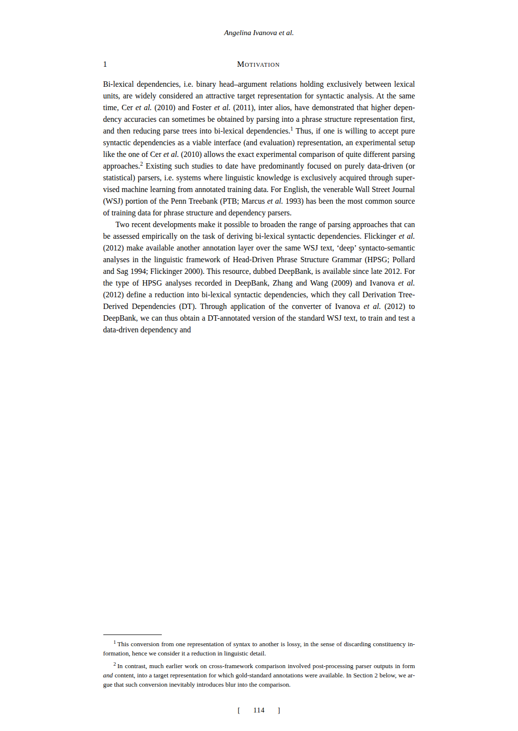Angelina Ivanova et al.
1
Motivation
Bi-lexical dependencies, i.e. binary head–argument relations holding exclusively between lexical units, are widely considered an attractive target representation for syntactic analysis. At the same time, Cer et al. (2010) and Foster et al. (2011), inter alios, have demonstrated that higher dependency accuracies can sometimes be obtained by parsing into a phrase structure representation first, and then reducing parse trees into bi-lexical dependencies.1 Thus, if one is willing to accept pure syntactic dependencies as a viable interface (and evaluation) representation, an experimental setup like the one of Cer et al. (2010) allows the exact experimental comparison of quite different parsing approaches.2 Existing such studies to date have predominantly focused on purely data-driven (or statistical) parsers, i.e. systems where linguistic knowledge is exclusively acquired through supervised machine learning from annotated training data. For English, the venerable Wall Street Journal (WSJ) portion of the Penn Treebank (PTB; Marcus et al. 1993) has been the most common source of training data for phrase structure and dependency parsers.
Two recent developments make it possible to broaden the range of parsing approaches that can be assessed empirically on the task of deriving bi-lexical syntactic dependencies. Flickinger et al. (2012) make available another annotation layer over the same WSJ text, ‘deep’ syntacto-semantic analyses in the linguistic framework of Head-Driven Phrase Structure Grammar (HPSG; Pollard and Sag 1994; Flickinger 2000). This resource, dubbed DeepBank, is available since late 2012. For the type of HPSG analyses recorded in DeepBank, Zhang and Wang (2009) and Ivanova et al. (2012) define a reduction into bi-lexical syntactic dependencies, which they call Derivation Tree-Derived Dependencies (DT). Through application of the converter of Ivanova et al. (2012) to DeepBank, we can thus obtain a DT-annotated version of the standard WSJ text, to train and test a data-driven dependency and
1 This conversion from one representation of syntax to another is lossy, in the sense of discarding constituency information, hence we consider it a reduction in linguistic detail.
2 In contrast, much earlier work on cross-framework comparison involved post-processing parser outputs in form and content, into a target representation for which gold-standard annotations were available. In Section 2 below, we argue that such conversion inevitably introduces blur into the comparison.
[ 114 ]